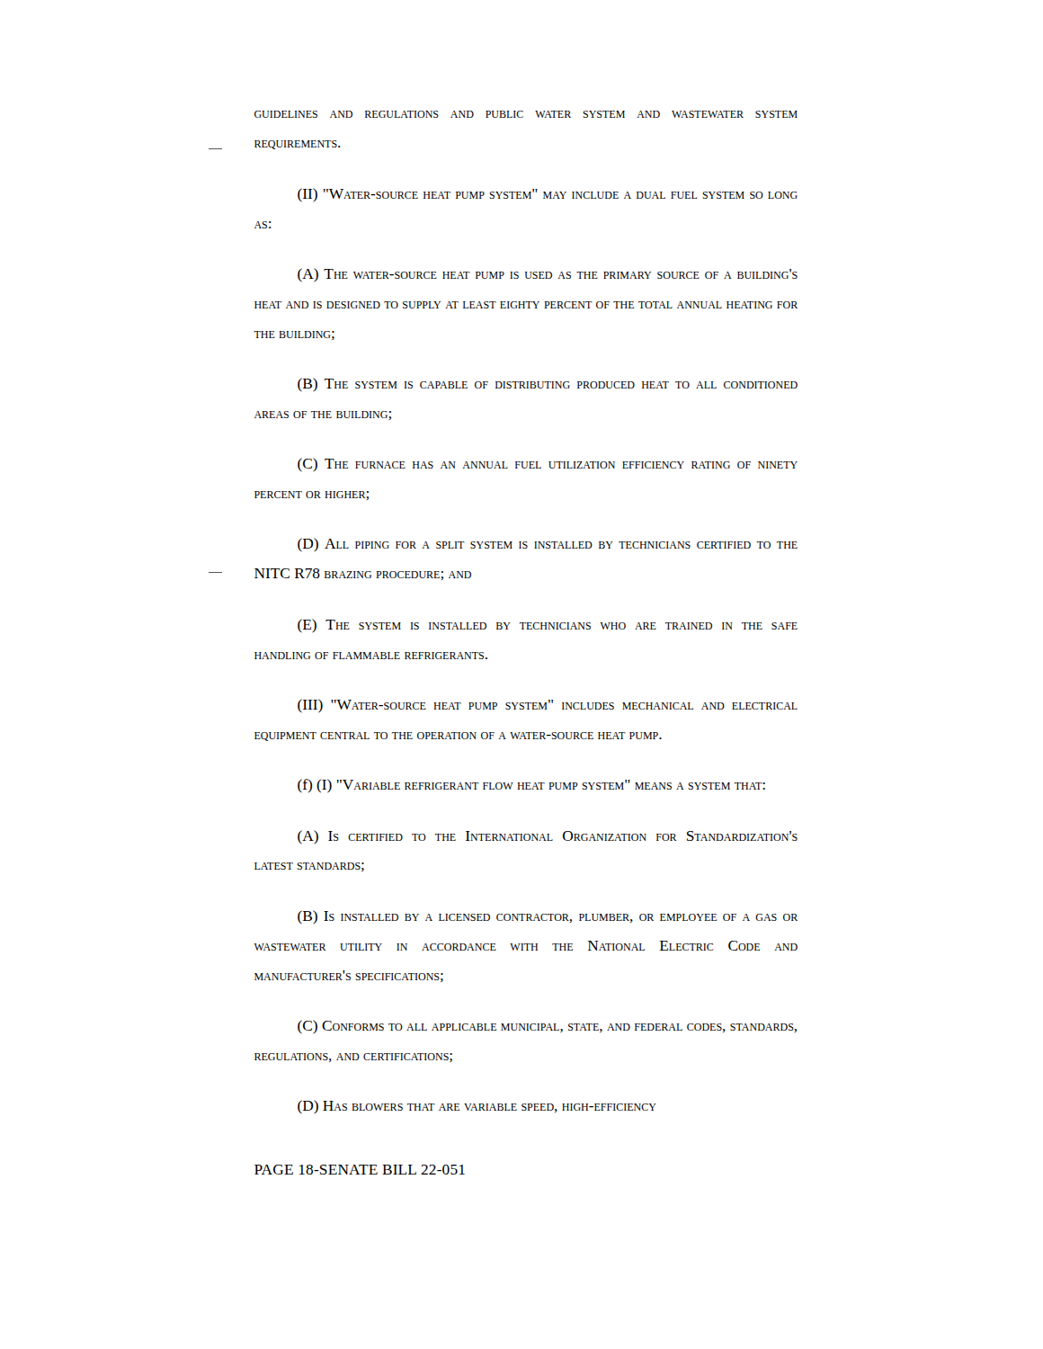guidelines and regulations and public water system and wastewater system requirements.
(II) "Water-source heat pump system" may include a dual fuel system so long as:
(A) The water-source heat pump is used as the primary source of a building's heat and is designed to supply at least eighty percent of the total annual heating for the building;
(B) The system is capable of distributing produced heat to all conditioned areas of the building;
(C) The furnace has an annual fuel utilization efficiency rating of ninety percent or higher;
(D) All piping for a split system is installed by technicians certified to the NITC R78 brazing procedure; and
(E) The system is installed by technicians who are trained in the safe handling of flammable refrigerants.
(III) "Water-source heat pump system" includes mechanical and electrical equipment central to the operation of a water-source heat pump.
(f) (I) "Variable refrigerant flow heat pump system" means a system that:
(A) Is certified to the International Organization for Standardization's latest standards;
(B) Is installed by a licensed contractor, plumber, or employee of a gas or wastewater utility in accordance with the National Electric Code and manufacturer's specifications;
(C) Conforms to all applicable municipal, state, and federal codes, standards, regulations, and certifications;
(D) Has blowers that are variable speed, high-efficiency
PAGE 18-SENATE BILL 22-051